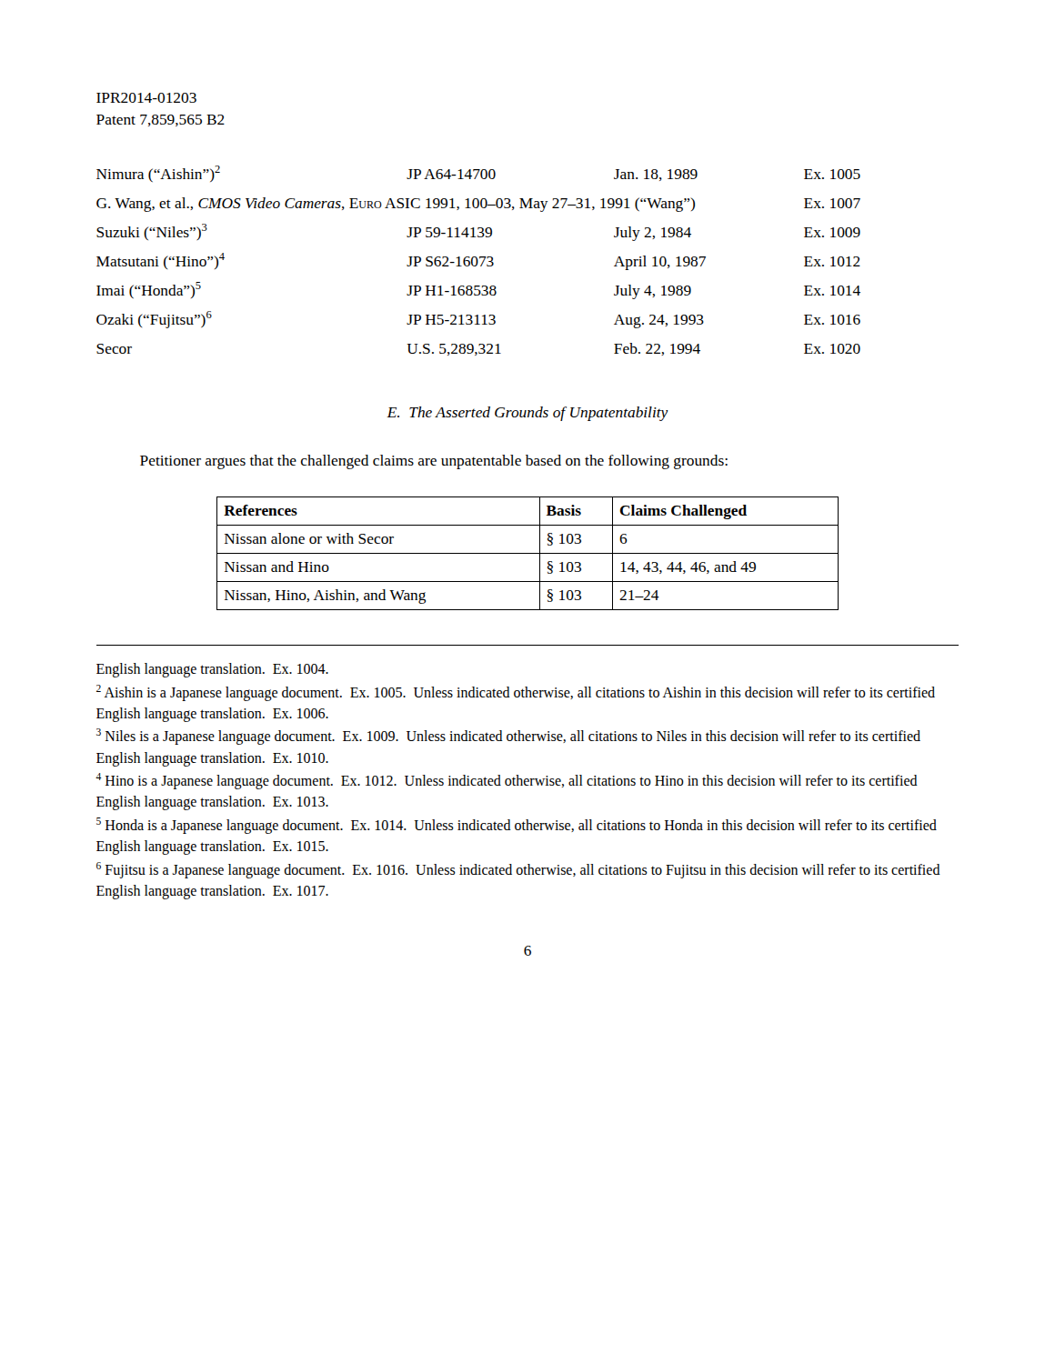IPR2014-01203
Patent 7,859,565 B2
| Nimura (“Aishin”) 2 | JP A64-14700 | Jan. 18, 1989 | Ex. 1005 |
| G. Wang, et al., CMOS Video Cameras , Euro ASIC 1991, 100–03, May 27–31, 1991 (“Wang”) | Ex. 1007 |
| Suzuki (“Niles”) 3 | JP 59-114139 | July 2, 1984 | Ex. 1009 |
| Matsutani (“Hino”) 4 | JP S62-16073 | April 10, 1987 | Ex. 1012 |
| Imai (“Honda”) 5 | JP H1-168538 | July 4, 1989 | Ex. 1014 |
| Ozaki (“Fujitsu”) 6 | JP H5-213113 | Aug. 24, 1993 | Ex. 1016 |
| Secor | U.S. 5,289,321 | Feb. 22, 1994 | Ex. 1020 |
E. The Asserted Grounds of Unpatentability
Petitioner argues that the challenged claims are unpatentable based on the following grounds:
| References | Basis | Claims Challenged |
| --- | --- | --- |
| Nissan alone or with Secor | § 103 | 6 |
| Nissan and Hino | § 103 | 14, 43, 44, 46, and 49 |
| Nissan, Hino, Aishin, and Wang | § 103 | 21–24 |
English language translation. Ex. 1004.
2 Aishin is a Japanese language document. Ex. 1005. Unless indicated otherwise, all citations to Aishin in this decision will refer to its certified English language translation. Ex. 1006.
3 Niles is a Japanese language document. Ex. 1009. Unless indicated otherwise, all citations to Niles in this decision will refer to its certified English language translation. Ex. 1010.
4 Hino is a Japanese language document. Ex. 1012. Unless indicated otherwise, all citations to Hino in this decision will refer to its certified English language translation. Ex. 1013.
5 Honda is a Japanese language document. Ex. 1014. Unless indicated otherwise, all citations to Honda in this decision will refer to its certified English language translation. Ex. 1015.
6 Fujitsu is a Japanese language document. Ex. 1016. Unless indicated otherwise, all citations to Fujitsu in this decision will refer to its certified English language translation. Ex. 1017.
6